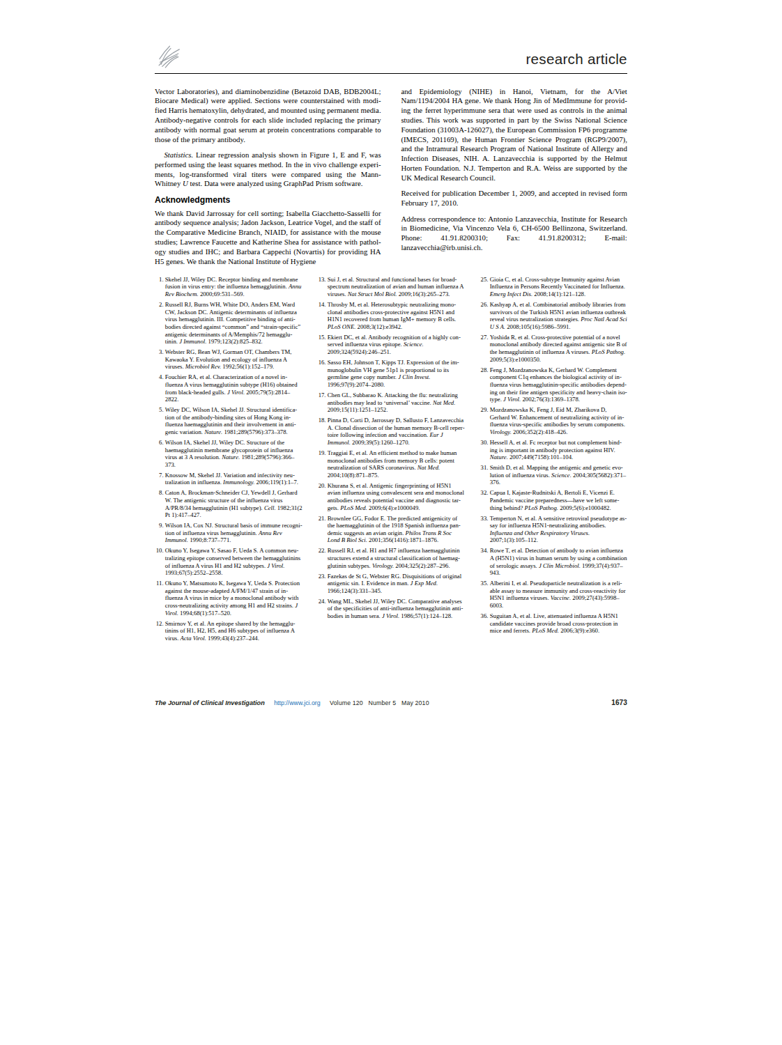research article
Vector Laboratories), and diaminobenzidine (Betazoid DAB, BDB2004L; Biocare Medical) were applied. Sections were counterstained with modified Harris hematoxylin, dehydrated, and mounted using permanent media. Antibody-negative controls for each slide included replacing the primary antibody with normal goat serum at protein concentrations comparable to those of the primary antibody.
Statistics. Linear regression analysis shown in Figure 1, E and F, was performed using the least squares method. In the in vivo challenge experiments, log-transformed viral titers were compared using the Mann-Whitney U test. Data were analyzed using GraphPad Prism software.
Acknowledgments
We thank David Jarrossay for cell sorting; Isabella Giacchetto-Sasselli for antibody sequence analysis; Jadon Jackson, Leatrice Vogel, and the staff of the Comparative Medicine Branch, NIAID, for assistance with the mouse studies; Lawrence Faucette and Katherine Shea for assistance with pathology studies and IHC; and Barbara Cappechi (Novartis) for providing HA H5 genes. We thank the National Institute of Hygiene
and Epidemiology (NIHE) in Hanoi, Vietnam, for the A/Viet Nam/1194/2004 HA gene. We thank Hong Jin of MedImmune for providing the ferret hyperimmune sera that were used as controls in the animal studies. This work was supported in part by the Swiss National Science Foundation (31003A-126027), the European Commission FP6 programme (IMECS, 201169), the Human Frontier Science Program (RGP9/2007), and the Intramural Research Program of National Institute of Allergy and Infection Diseases, NIH. A. Lanzavecchia is supported by the Helmut Horten Foundation. N.J. Temperton and R.A. Weiss are supported by the UK Medical Research Council.
Received for publication December 1, 2009, and accepted in revised form February 17, 2010.
Address correspondence to: Antonio Lanzavecchia, Institute for Research in Biomedicine, Via Vincenzo Vela 6, CH-6500 Bellinzona, Switzerland. Phone: 41.91.8200310; Fax: 41.91.8200312; E-mail: lanzavecchia@irb.unisi.ch.
Skehel JJ, Wiley DC. Receptor binding and membrane fusion in virus entry: the influenza hemagglutinin. Annu Rev Biochem. 2000;69:531–569.
Russell RJ, Burns WH, White DO, Anders EM, Ward CW, Jackson DC. Antigenic determinants of influenza virus hemagglutinin. III. Competitive binding of antibodies directed against “common” and “strain-specific” antigenic determinants of A/Memphis/72 hemagglutinin. J Immunol. 1979;123(2):825–832.
Webster RG, Bean WJ, Gorman OT, Chambers TM, Kawaoka Y. Evolution and ecology of influenza A viruses. Microbiol Rev. 1992;56(1):152–179.
Fouchier RA, et al. Characterization of a novel influenza A virus hemagglutinin subtype (H16) obtained from black-headed gulls. J Virol. 2005;79(5):2814–2822.
Wiley DC, Wilson IA, Skehel JJ. Structural identification of the antibody-binding sites of Hong Kong influenza haemagglutinin and their involvement in antigenic variation. Nature. 1981;289(5796):373–378.
Wilson IA, Skehel JJ, Wiley DC. Structure of the haemagglutinin membrane glycoprotein of influenza virus at 3 A resolution. Nature. 1981;289(5796):366–373.
Knossow M, Skehel JJ. Variation and infectivity neutralization in influenza. Immunology. 2006;119(1):1–7.
Caton A, Brockman-Schneider CJ, Yewdell J, Gerhard W. The antigenic structure of the influenza virus A/PR/8/34 hemagglutinin (H1 subtype). Cell. 1982;31(2 Pt 1):417–427.
Wilson IA, Cox NJ. Structural basis of immune recognition of influenza virus hemagglutinin. Annu Rev Immunol. 1990;8:737–771.
Okuno Y, Isegawa Y, Sasao F, Ueda S. A common neutralizing epitope conserved between the hemagglutinins of influenza A virus H1 and H2 subtypes. J Virol. 1993;67(5):2552–2558.
Okuno Y, Matsumoto K, Isegawa Y, Ueda S. Protection against the mouse-adapted A/FM/1/47 strain of influenza A virus in mice by a monoclonal antibody with cross-neutralizing activity among H1 and H2 strains. J Virol. 1994;68(1):517–520.
Smirnov Y, et al. An epitope shared by the hemagglutinins of H1, H2, H5, and H6 subtypes of influenza A virus. Acta Virol. 1999;43(4):237–244.
Sui J, et al. Structural and functional bases for broad-spectrum neutralization of avian and human influenza A viruses. Nat Struct Mol Biol. 2009;16(3):265–273.
Throsby M, et al. Heterosubtypic neutralizing monoclonal antibodies cross-protective against H5N1 and H1N1 recovered from human IgM+ memory B cells. PLoS ONE. 2008;3(12):e3942.
Ekiert DC, et al. Antibody recognition of a highly conserved influenza virus epitope. Science. 2009;324(5924):246–251.
Sasso EH, Johnson T, Kipps TJ. Expression of the immunoglobulin VH gene 51p1 is proportional to its germline gene copy number. J Clin Invest. 1996;97(9):2074–2080.
Chen GL, Subbarao K. Attacking the flu: neutralizing antibodies may lead to ‘universal’ vaccine. Nat Med. 2009;15(11):1251–1252.
Pinna D, Corti D, Jarrossay D, Sallusto F, Lanzavecchia A. Clonal dissection of the human memory B-cell repertoire following infection and vaccination. Eur J Immunol. 2009;39(5):1260–1270.
Traggiai E, et al. An efficient method to make human monoclonal antibodies from memory B cells: potent neutralization of SARS coronavirus. Nat Med. 2004;10(8):871–875.
Khurana S, et al. Antigenic fingerprinting of H5N1 avian influenza using convalescent sera and monoclonal antibodies reveals potential vaccine and diagnostic targets. PLoS Med. 2009;6(4):e1000049.
Brownlee GG, Fodor E. The predicted antigenicity of the haemagglutinin of the 1918 Spanish influenza pandemic suggests an avian origin. Philos Trans R Soc Lond B Biol Sci. 2001;356(1416):1871–1876.
Russell RJ, et al. H1 and H7 influenza haemagglutinin structures extend a structural classification of haemagglutinin subtypes. Virology. 2004;325(2):287–296.
Fazekas de St G, Webster RG. Disquisitions of original antigenic sin. I. Evidence in man. J Exp Med. 1966;124(3):331–345.
Wang ML, Skehel JJ, Wiley DC. Comparative analyses of the specificities of anti-influenza hemagglutinin antibodies in human sera. J Virol. 1986;57(1):124–128.
Gioia C, et al. Cross-subtype Immunity against Avian Influenza in Persons Recently Vaccinated for Influenza. Emerg Infect Dis. 2008;14(1):121–128.
Kashyap A, et al. Combinatorial antibody libraries from survivors of the Turkish H5N1 avian influenza outbreak reveal virus neutralization strategies. Proc Natl Acad Sci U S A. 2008;105(16):5986–5991.
Yoshida R, et al. Cross-protective potential of a novel monoclonal antibody directed against antigenic site B of the hemagglutinin of influenza A viruses. PLoS Pathog. 2009;5(3):e1000350.
Feng J, Mozdzanowska K, Gerhard W. Complement component C1q enhances the biological activity of influenza virus hemagglutinin-specific antibodies depending on their fine antigen specificity and heavy-chain isotype. J Virol. 2002;76(3):1369–1378.
Mozdzanowska K, Feng J, Eid M, Zharikova D, Gerhard W. Enhancement of neutralizing activity of influenza virus-specific antibodies by serum components. Virology. 2006;352(2):418–426.
Hessell A, et al. Fc receptor but not complement binding is important in antibody protection against HIV. Nature. 2007;449(7158):101–104.
Smith D, et al. Mapping the antigenic and genetic evolution of influenza virus. Science. 2004;305(5682):371–376.
Capua I, Kajaste-Rudnitski A, Bertoli E, Vicenzi E. Pandemic vaccine preparedness—have we left something behind? PLoS Pathog. 2009;5(6):e1000482.
Temperton N, et al. A sensitive retroviral pseudotype assay for influenza H5N1-neutralizing antibodies. Influenza and Other Respiratory Viruses. 2007;1(3):105–112.
Rowe T, et al. Detection of antibody to avian influenza A (H5N1) virus in human serum by using a combination of serologic assays. J Clin Microbiol. 1999;37(4):937–943.
Alberini I, et al. Pseudoparticle neutralization is a reliable assay to measure immunity and cross-reactivity for H5N1 influenza viruses. Vaccine. 2009;27(43):5998–6003.
Suguitan A, et al. Live, attenuated influenza A H5N1 candidate vaccines provide broad cross-protection in mice and ferrets. PLoS Med. 2006;3(9):e360.
The Journal of Clinical Investigation http://www.jci.org Volume 120 Number 5 May 2010
1673